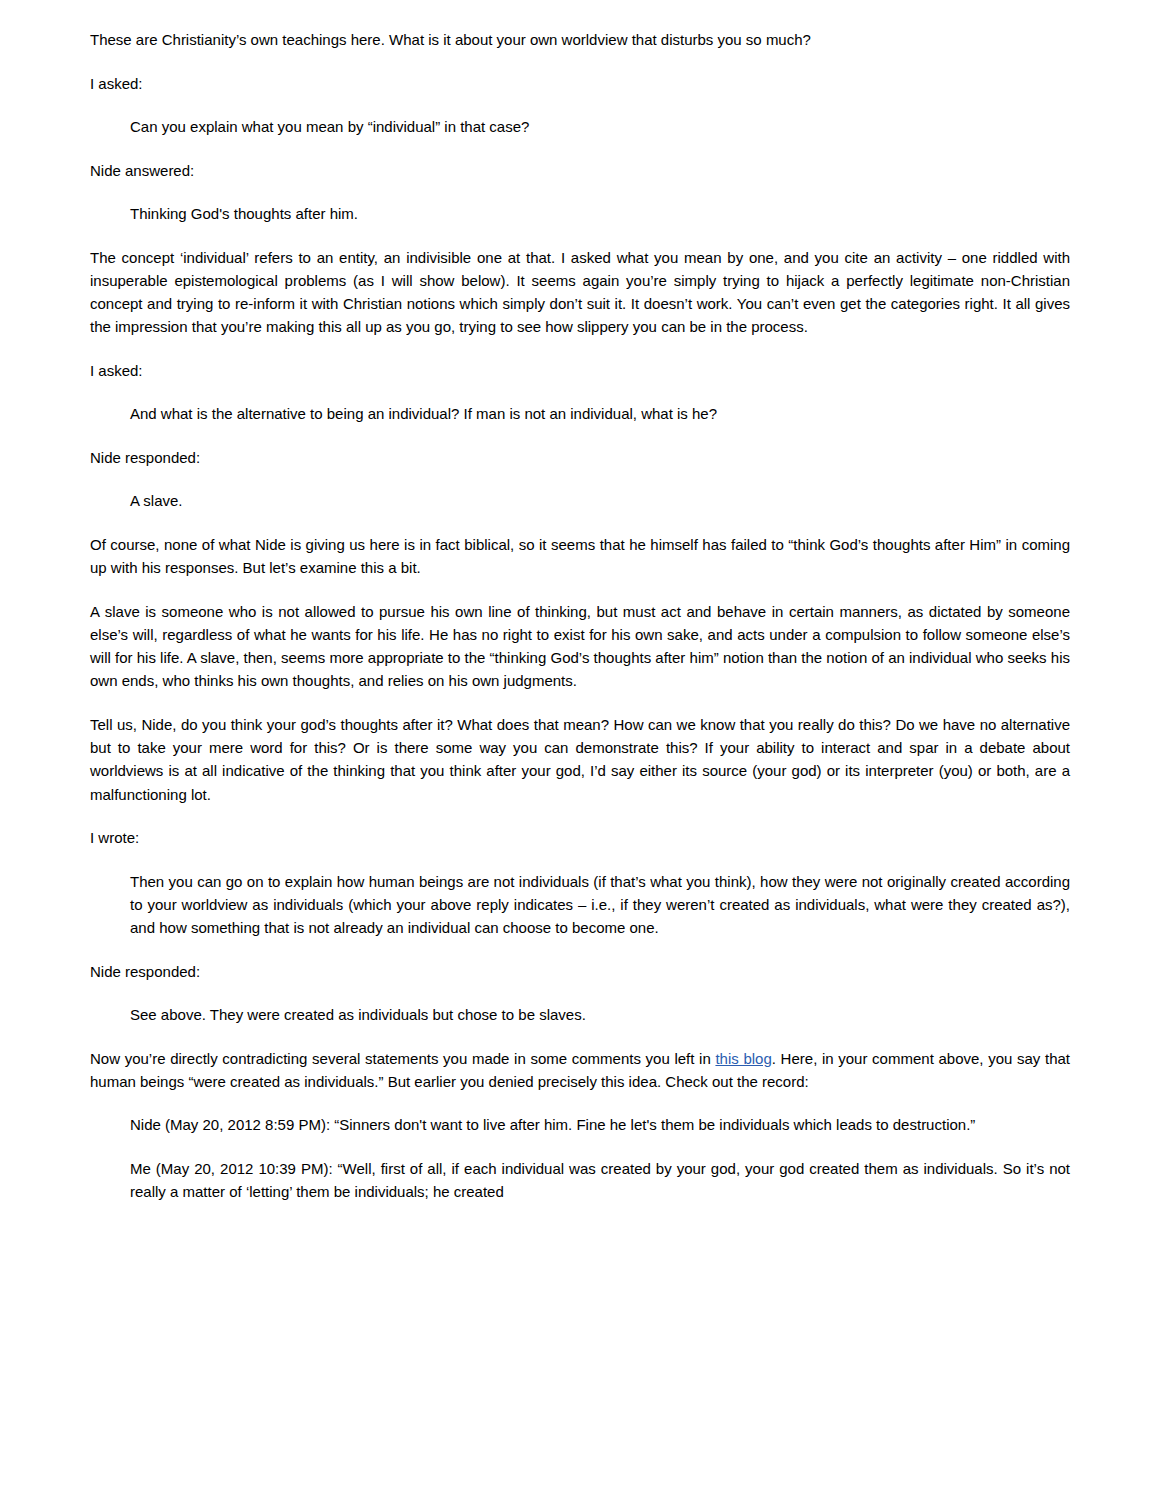These are Christianity’s own teachings here. What is it about your own worldview that disturbs you so much?
I asked:
Can you explain what you mean by “individual” in that case?
Nide answered:
Thinking God's thoughts after him.
The concept ‘individual’ refers to an entity, an indivisible one at that. I asked what you mean by one, and you cite an activity – one riddled with insuperable epistemological problems (as I will show below). It seems again you’re simply trying to hijack a perfectly legitimate non-Christian concept and trying to re-inform it with Christian notions which simply don’t suit it. It doesn’t work. You can’t even get the categories right. It all gives the impression that you’re making this all up as you go, trying to see how slippery you can be in the process.
I asked:
And what is the alternative to being an individual? If man is not an individual, what is he?
Nide responded:
A slave.
Of course, none of what Nide is giving us here is in fact biblical, so it seems that he himself has failed to “think God’s thoughts after Him” in coming up with his responses. But let’s examine this a bit.
A slave is someone who is not allowed to pursue his own line of thinking, but must act and behave in certain manners, as dictated by someone else’s will, regardless of what he wants for his life. He has no right to exist for his own sake, and acts under a compulsion to follow someone else’s will for his life. A slave, then, seems more appropriate to the “thinking God’s thoughts after him” notion than the notion of an individual who seeks his own ends, who thinks his own thoughts, and relies on his own judgments.
Tell us, Nide, do you think your god’s thoughts after it? What does that mean? How can we know that you really do this? Do we have no alternative but to take your mere word for this? Or is there some way you can demonstrate this? If your ability to interact and spar in a debate about worldviews is at all indicative of the thinking that you think after your god, I’d say either its source (your god) or its interpreter (you) or both, are a malfunctioning lot.
I wrote:
Then you can go on to explain how human beings are not individuals (if that’s what you think), how they were not originally created according to your worldview as individuals (which your above reply indicates – i.e., if they weren’t created as individuals, what were they created as?), and how something that is not already an individual can choose to become one.
Nide responded:
See above. They were created as individuals but chose to be slaves.
Now you’re directly contradicting several statements you made in some comments you left in this blog. Here, in your comment above, you say that human beings “were created as individuals.” But earlier you denied precisely this idea. Check out the record:
Nide (May 20, 2012 8:59 PM): “Sinners don't want to live after him. Fine he let's them be individuals which leads to destruction.”
Me (May 20, 2012 10:39 PM): “Well, first of all, if each individual was created by your god, your god created them as individuals. So it’s not really a matter of ‘letting’ them be individuals; he created